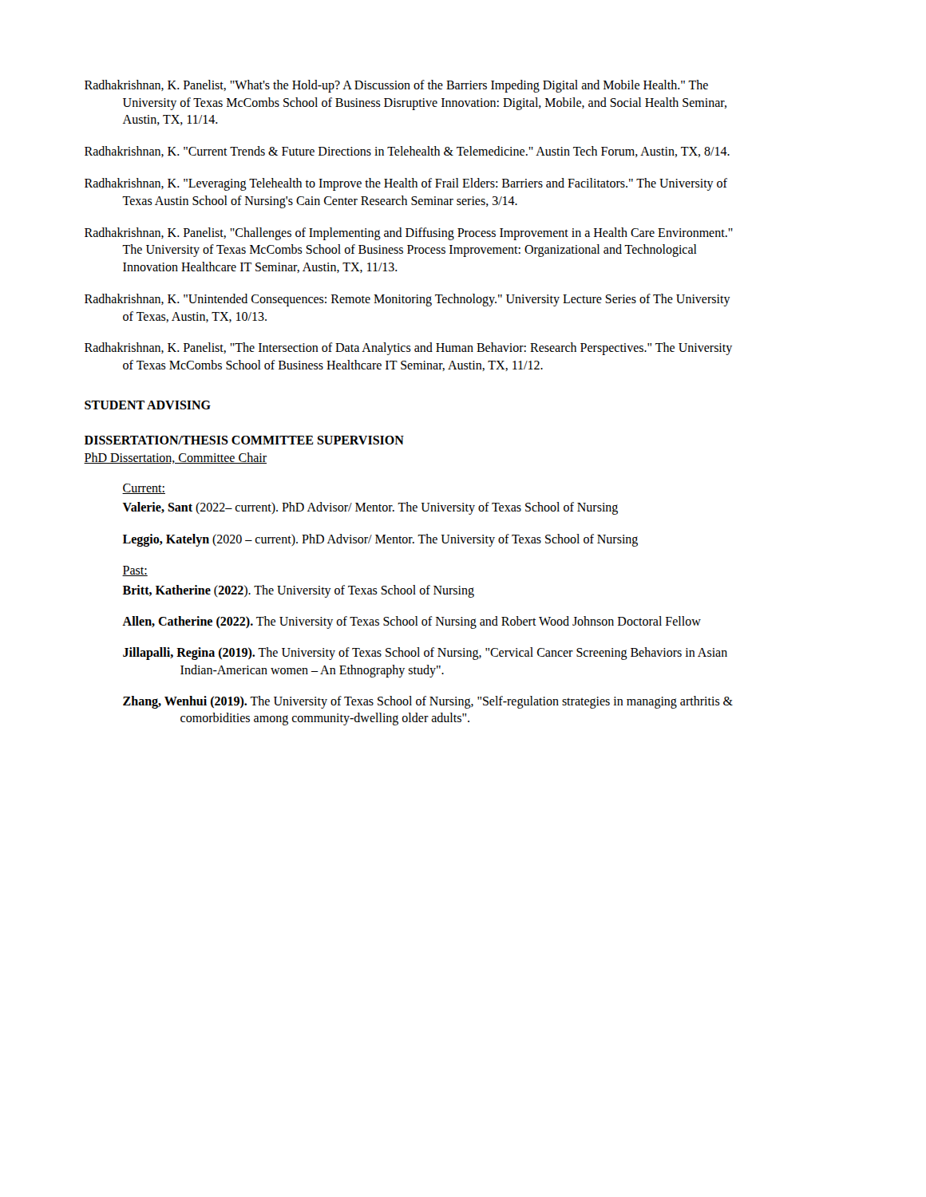Radhakrishnan, K. Panelist, "What's the Hold-up? A Discussion of the Barriers Impeding Digital and Mobile Health." The University of Texas McCombs School of Business Disruptive Innovation: Digital, Mobile, and Social Health Seminar, Austin, TX, 11/14.
Radhakrishnan, K. "Current Trends & Future Directions in Telehealth & Telemedicine." Austin Tech Forum, Austin, TX, 8/14.
Radhakrishnan, K. "Leveraging Telehealth to Improve the Health of Frail Elders: Barriers and Facilitators." The University of Texas Austin School of Nursing's Cain Center Research Seminar series, 3/14.
Radhakrishnan, K. Panelist, "Challenges of Implementing and Diffusing Process Improvement in a Health Care Environment." The University of Texas McCombs School of Business Process Improvement: Organizational and Technological Innovation Healthcare IT Seminar, Austin, TX, 11/13.
Radhakrishnan, K. "Unintended Consequences: Remote Monitoring Technology." University Lecture Series of The University of Texas, Austin, TX, 10/13.
Radhakrishnan, K. Panelist, "The Intersection of Data Analytics and Human Behavior: Research Perspectives." The University of Texas McCombs School of Business Healthcare IT Seminar, Austin, TX, 11/12.
Student Advising
Dissertation/Thesis Committee Supervision
PhD Dissertation, Committee Chair
Current:
Valerie, Sant (2022– current). PhD Advisor/ Mentor. The University of Texas School of Nursing
Leggio, Katelyn (2020 – current). PhD Advisor/ Mentor. The University of Texas School of Nursing
Past:
Britt, Katherine (2022). The University of Texas School of Nursing
Allen, Catherine (2022). The University of Texas School of Nursing and Robert Wood Johnson Doctoral Fellow
Jillapalli, Regina (2019). The University of Texas School of Nursing, "Cervical Cancer Screening Behaviors in Asian Indian-American women – An Ethnography study".
Zhang, Wenhui (2019). The University of Texas School of Nursing, "Self-regulation strategies in managing arthritis & comorbidities among community-dwelling older adults".